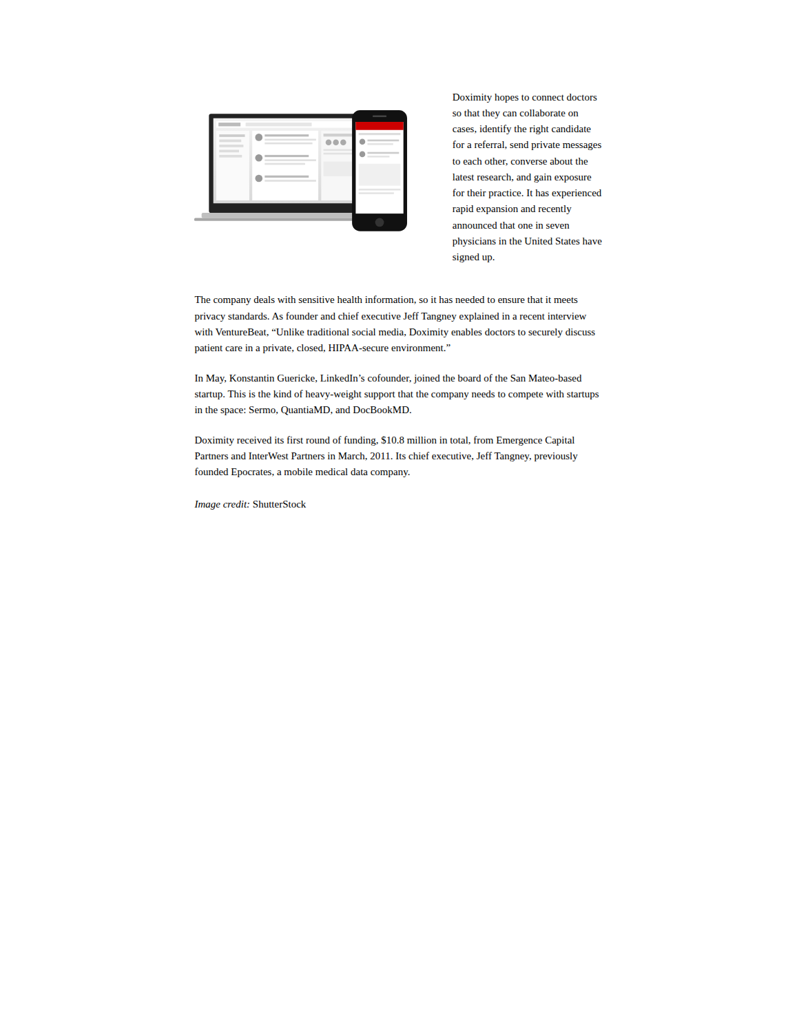Doximity hopes to connect doctors so that they can collaborate on cases, identify the right candidate for a referral, send private messages to each other, converse about the latest research, and gain exposure for their practice. It has experienced rapid expansion and recently announced that one in seven physicians in the United States have signed up.
The company deals with sensitive health information, so it has needed to ensure that it meets privacy standards. As founder and chief executive Jeff Tangney explained in a recent interview with VentureBeat, “Unlike traditional social media, Doximity enables doctors to securely discuss patient care in a private, closed, HIPAA-secure environment.”
In May, Konstantin Guericke, LinkedIn’s cofounder, joined the board of the San Mateo-based startup. This is the kind of heavy-weight support that the company needs to compete with startups in the space: Sermo, QuantiaMD, and DocBookMD.
Doximity received its first round of funding, $10.8 million in total, from Emergence Capital Partners and InterWest Partners in March, 2011. Its chief executive, Jeff Tangney, previously founded Epocrates, a mobile medical data company.
Image credit: ShutterStock